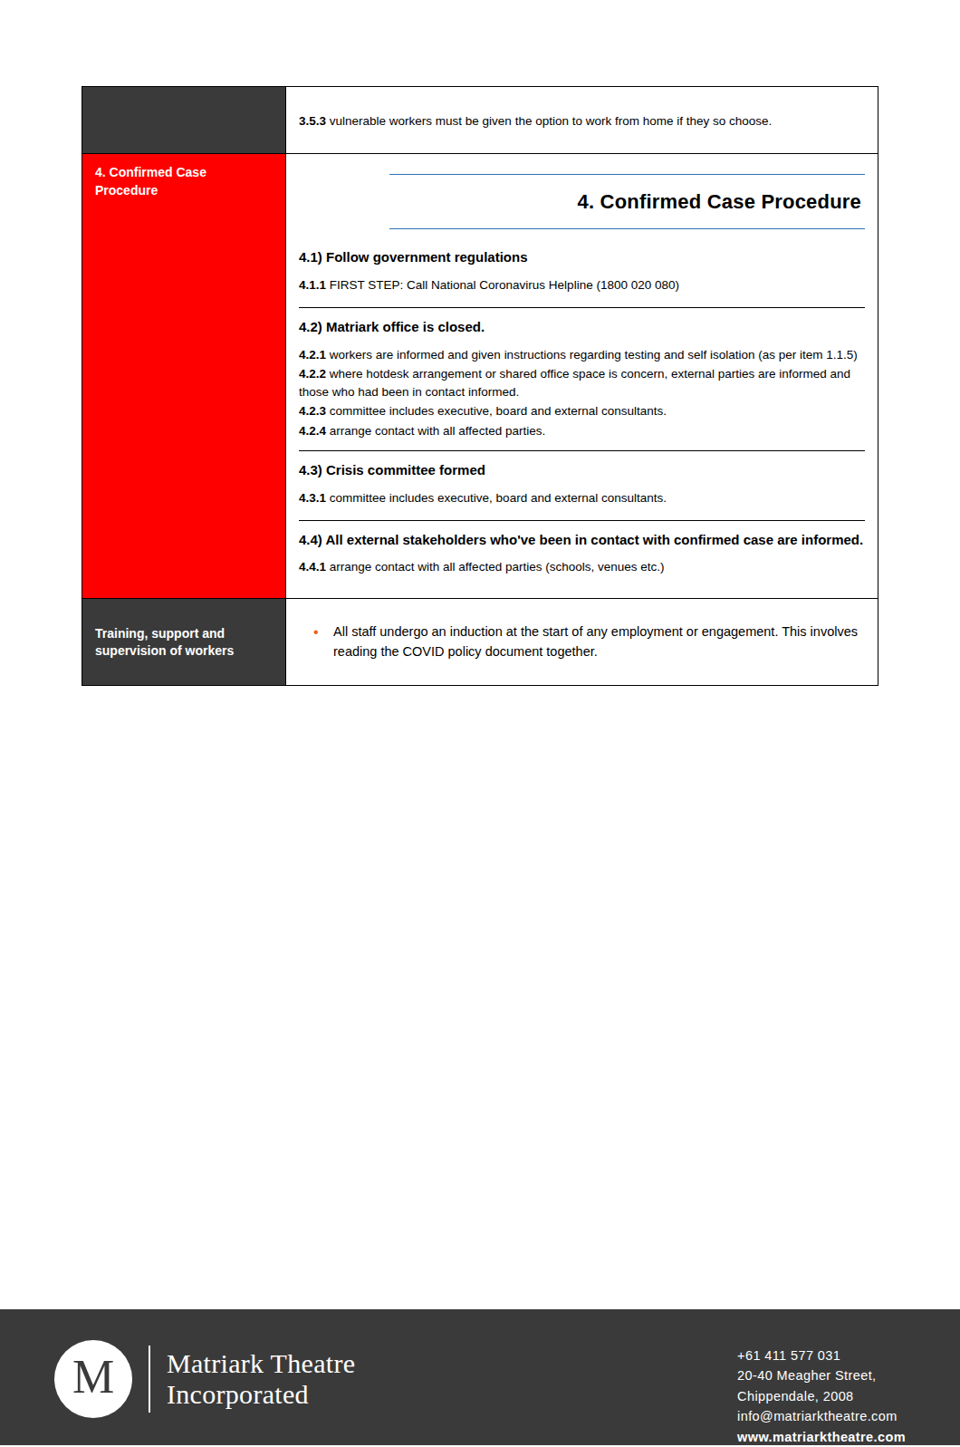| | 3.5.3 vulnerable workers must be given the option to work from home if they so choose. |
| 4. Confirmed Case Procedure | 4. Confirmed Case Procedure 4.1) Follow government regulations 4.1.1 FIRST STEP: Call National Coronavirus Helpline (1800 020 080) 4.2) Matriark office is closed. 4.2.1 workers are informed and given instructions regarding testing and self isolation (as per item 1.1.5) 4.2.2 where hotdesk arrangement or shared office space is concern, external parties are informed and those who had been in contact informed. 4.2.3 committee includes executive, board and external consultants. 4.2.4 arrange contact with all affected parties. 4.3) Crisis committee formed 4.3.1 committee includes executive, board and external consultants. 4.4) All external stakeholders who've been in contact with confirmed case are informed. 4.4.1 arrange contact with all affected parties (schools, venues etc.) |
| Training, support and supervision of workers | All staff undergo an induction at the start of any employment or engagement. This involves reading the COVID policy document together. |
M
Matriark Theatre
Incorporated
+61 411 577 031
20-40 Meagher Street,
Chippendale, 2008
info@matriarktheatre.com
www.matriarktheatre.com